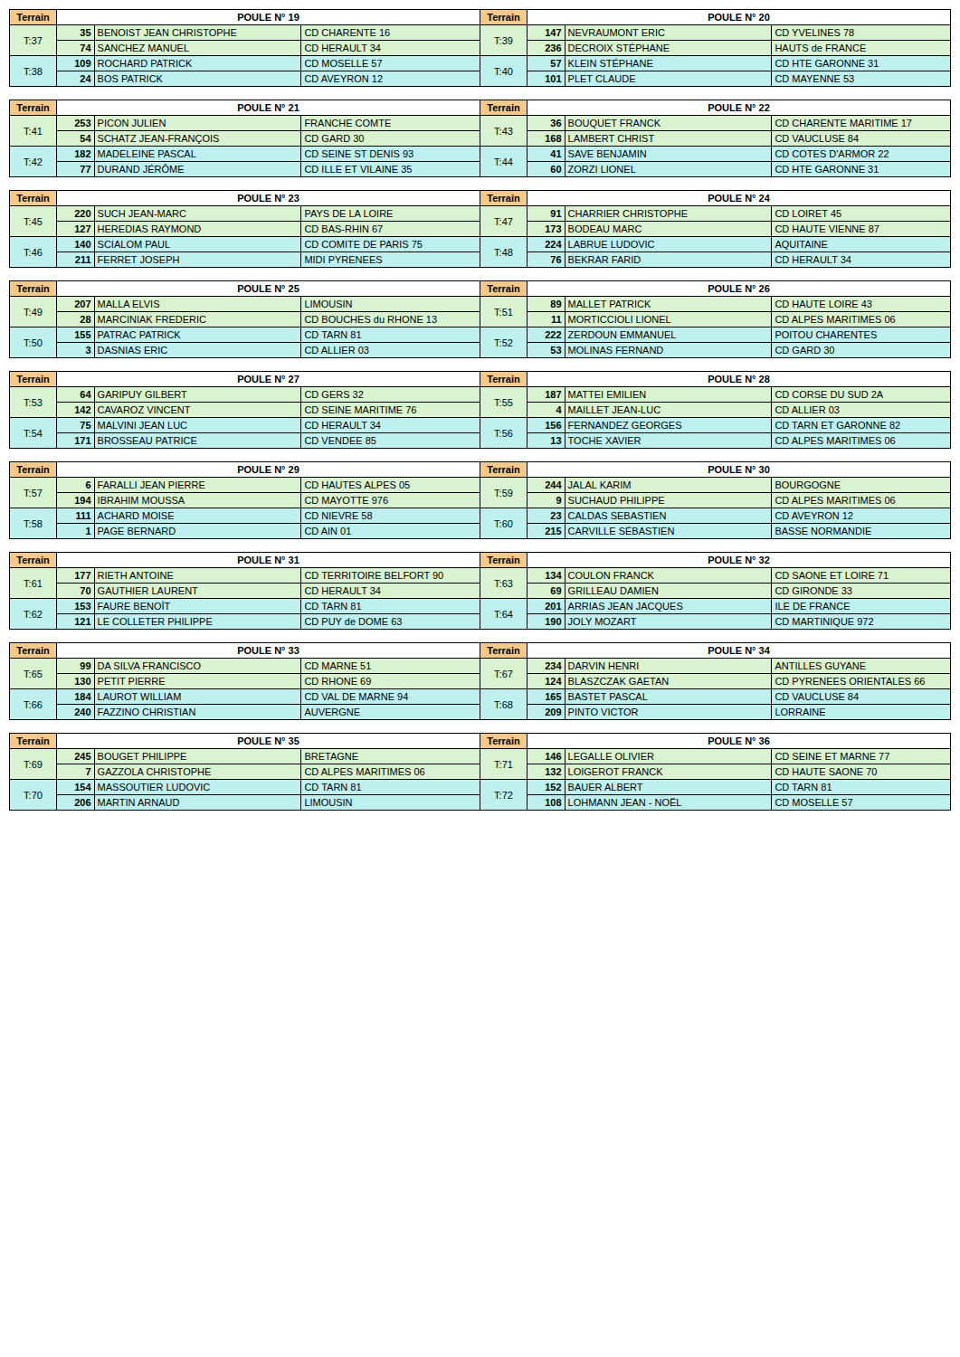| Terrain | POULE N° 19 | Terrain | POULE N° 20 |
| --- | --- | --- | --- |
| T:37 | 35 | BENOIST JEAN CHRISTOPHE | CD CHARENTE 16 | T:39 | 147 | NEVRAUMONT ERIC | CD YVELINES 78 |
| 74 | SANCHEZ MANUEL | CD HERAULT 34 | 236 | DECROIX STÉPHANE | HAUTS de FRANCE |
| T:38 | 109 | ROCHARD PATRICK | CD MOSELLE 57 | T:40 | 57 | KLEIN STÉPHANE | CD HTE GARONNE 31 |
| 24 | BOS PATRICK | CD AVEYRON 12 | 101 | PLET CLAUDE | CD MAYENNE 53 |
| Terrain | POULE N° 21 | Terrain | POULE N° 22 |
| --- | --- | --- | --- |
| T:41 | 253 | PICON JULIEN | FRANCHE COMTE | T:43 | 36 | BOUQUET FRANCK | CD CHARENTE MARITIME 17 |
| 54 | SCHATZ JEAN-FRANÇOIS | CD GARD 30 | 168 | LAMBERT CHRIST | CD VAUCLUSE 84 |
| T:42 | 182 | MADELEINE PASCAL | CD SEINE ST DENIS 93 | T:44 | 41 | SAVE BENJAMIN | CD COTES D'ARMOR 22 |
| 77 | DURAND JÉRÔME | CD ILLE ET VILAINE 35 | 60 | ZORZI LIONEL | CD HTE GARONNE 31 |
| Terrain | POULE N° 23 | Terrain | POULE N° 24 |
| --- | --- | --- | --- |
| T:45 | 220 | SUCH JEAN-MARC | PAYS DE LA LOIRE | T:47 | 91 | CHARRIER CHRISTOPHE | CD LOIRET 45 |
| 127 | HEREDIAS RAYMOND | CD BAS-RHIN 67 | 173 | BODEAU MARC | CD HAUTE VIENNE 87 |
| T:46 | 140 | SCIALOM PAUL | CD COMITE DE PARIS 75 | T:48 | 224 | LABRUE LUDOVIC | AQUITAINE |
| 211 | FERRET JOSEPH | MIDI PYRENEES | 76 | BEKRAR FARID | CD HERAULT 34 |
| Terrain | POULE N° 25 | Terrain | POULE N° 26 |
| --- | --- | --- | --- |
| T:49 | 207 | MALLA ELVIS | LIMOUSIN | T:51 | 89 | MALLET PATRICK | CD HAUTE LOIRE 43 |
| 28 | MARCINIAK FREDERIC | CD BOUCHES du RHONE 13 | 11 | MORTICCIOLI LIONEL | CD ALPES MARITIMES 06 |
| T:50 | 155 | PATRAC PATRICK | CD TARN 81 | T:52 | 222 | ZERDOUN EMMANUEL | POITOU CHARENTES |
| 3 | DASNIAS ERIC | CD ALLIER 03 | 53 | MOLINAS FERNAND | CD GARD 30 |
| Terrain | POULE N° 27 | Terrain | POULE N° 28 |
| --- | --- | --- | --- |
| T:53 | 64 | GARIPUY GILBERT | CD GERS 32 | T:55 | 187 | MATTEI EMILIEN | CD CORSE DU SUD 2A |
| 142 | CAVAROZ VINCENT | CD SEINE MARITIME 76 | 4 | MAILLET JEAN-LUC | CD ALLIER 03 |
| T:54 | 75 | MALVINI JEAN LUC | CD HERAULT 34 | T:56 | 156 | FERNANDEZ GEORGES | CD TARN ET GARONNE 82 |
| 171 | BROSSEAU PATRICE | CD VENDEE 85 | 13 | TOCHE XAVIER | CD ALPES MARITIMES 06 |
| Terrain | POULE N° 29 | Terrain | POULE N° 30 |
| --- | --- | --- | --- |
| T:57 | 6 | FARALLI JEAN PIERRE | CD HAUTES ALPES 05 | T:59 | 244 | JALAL KARIM | BOURGOGNE |
| 194 | IBRAHIM MOUSSA | CD MAYOTTE 976 | 9 | SUCHAUD PHILIPPE | CD ALPES MARITIMES 06 |
| T:58 | 111 | ACHARD MOISE | CD NIEVRE 58 | T:60 | 23 | CALDAS SEBASTIEN | CD AVEYRON 12 |
| 1 | PAGE BERNARD | CD AIN 01 | 215 | CARVILLE SÉBASTIEN | BASSE NORMANDIE |
| Terrain | POULE N° 31 | Terrain | POULE N° 32 |
| --- | --- | --- | --- |
| T:61 | 177 | RIETH ANTOINE | CD TERRITOIRE BELFORT 90 | T:63 | 134 | COULON FRANCK | CD SAONE ET LOIRE 71 |
| 70 | GAUTHIER LAURENT | CD HERAULT 34 | 69 | GRILLEAU DAMIEN | CD GIRONDE 33 |
| T:62 | 153 | FAURE BENOÎT | CD TARN 81 | T:64 | 201 | ARRIAS JEAN JACQUES | ILE DE FRANCE |
| 121 | LE COLLETER PHILIPPE | CD PUY de DOME 63 | 190 | JOLY MOZART | CD MARTINIQUE 972 |
| Terrain | POULE N° 33 | Terrain | POULE N° 34 |
| --- | --- | --- | --- |
| T:65 | 99 | DA SILVA FRANCISCO | CD MARNE 51 | T:67 | 234 | DARVIN HENRI | ANTILLES GUYANE |
| 130 | PETIT PIERRE | CD RHONE 69 | 124 | BLASZCZAK GAETAN | CD PYRENEES ORIENTALES 66 |
| T:66 | 184 | LAUROT WILLIAM | CD VAL DE MARNE 94 | T:68 | 165 | BASTET PASCAL | CD VAUCLUSE 84 |
| 240 | FAZZINO CHRISTIAN | AUVERGNE | 209 | PINTO VICTOR | LORRAINE |
| Terrain | POULE N° 35 | Terrain | POULE N° 36 |
| --- | --- | --- | --- |
| T:69 | 245 | BOUGET PHILIPPE | BRETAGNE | T:71 | 146 | LEGALLE OLIVIER | CD SEINE ET MARNE 77 |
| 7 | GAZZOLA CHRISTOPHE | CD ALPES MARITIMES 06 | 132 | LOIGEROT FRANCK | CD HAUTE SAONE 70 |
| T:70 | 154 | MASSOUTIER LUDOVIC | CD TARN 81 | T:72 | 152 | BAUER ALBERT | CD TARN 81 |
| 206 | MARTIN ARNAUD | LIMOUSIN | 108 | LOHMANN JEAN - NOËL | CD MOSELLE 57 |